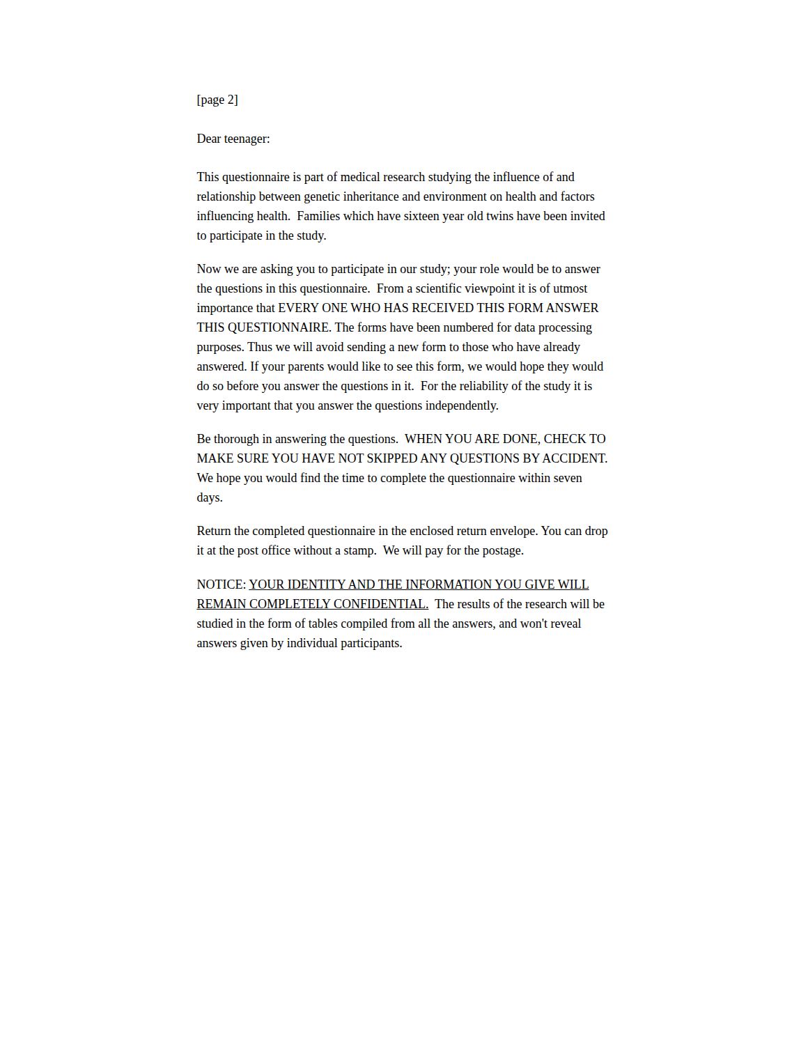[page 2]
Dear teenager:
This questionnaire is part of medical research studying the influence of and relationship between genetic inheritance and environment on health and factors influencing health. Families which have sixteen year old twins have been invited to participate in the study.
Now we are asking you to participate in our study; your role would be to answer the questions in this questionnaire. From a scientific viewpoint it is of utmost importance that every one who has received this form answer this questionnaire. The forms have been numbered for data processing purposes. Thus we will avoid sending a new form to those who have already answered. If your parents would like to see this form, we would hope they would do so before you answer the questions in it. For the reliability of the study it is very important that you answer the questions independently.
Be thorough in answering the questions. When you are done, check to make sure you have not skipped any questions by accident. We hope you would find the time to complete the questionnaire within seven days.
Return the completed questionnaire in the enclosed return envelope. You can drop it at the post office without a stamp. We will pay for the postage.
NOTICE: Your identity and the information you give will remain completely confidential. The results of the research will be studied in the form of tables compiled from all the answers, and won't reveal answers given by individual participants.